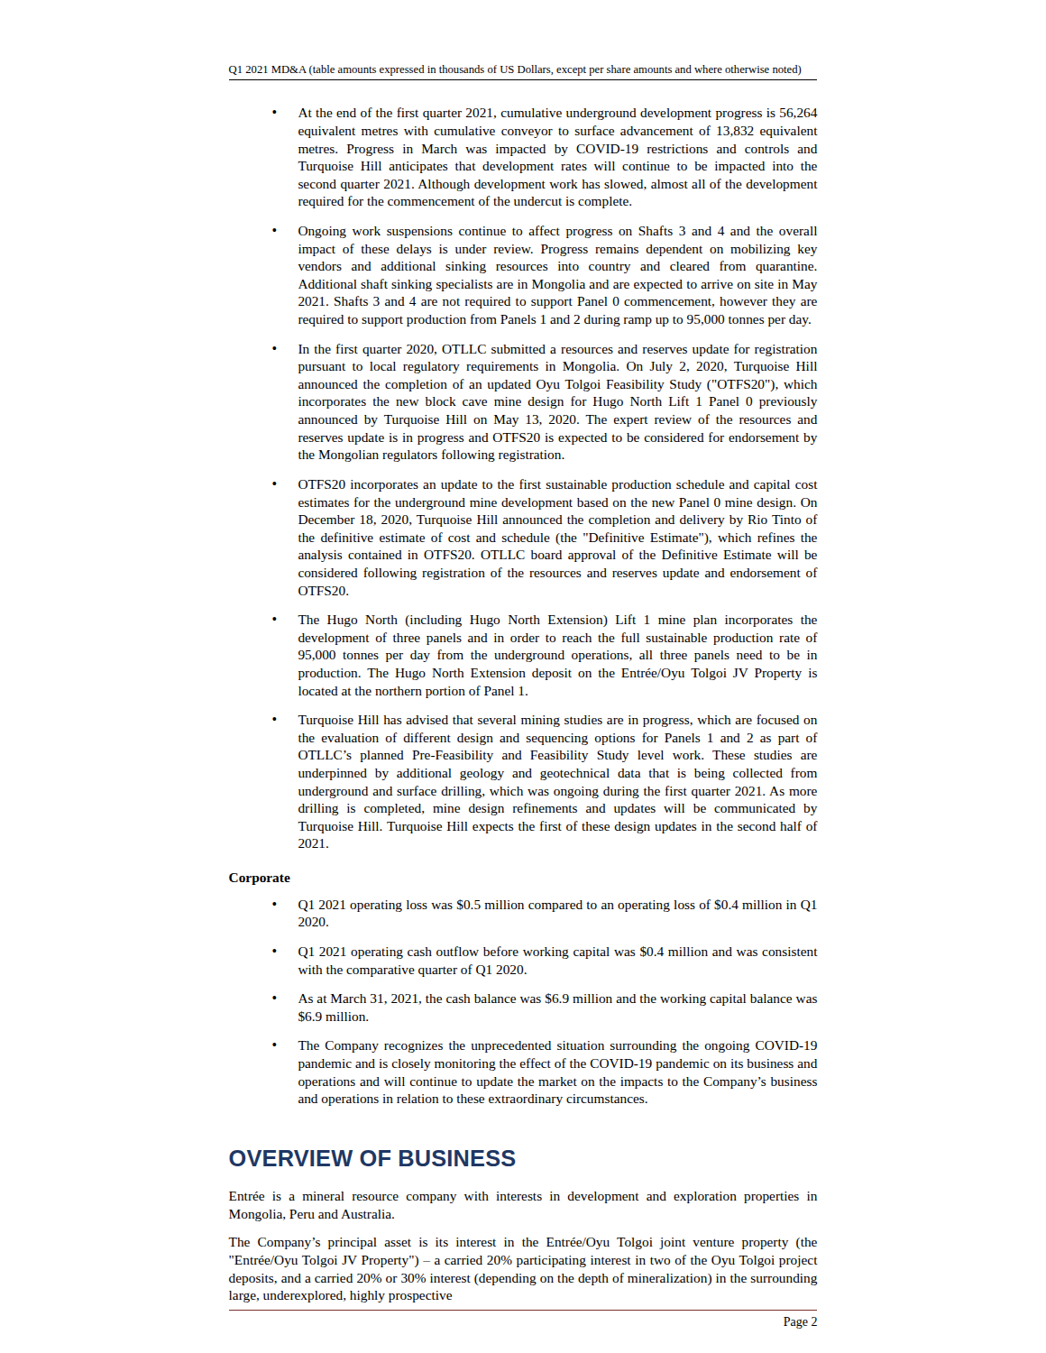Q1 2021 MD&A (table amounts expressed in thousands of US Dollars, except per share amounts and where otherwise noted)
At the end of the first quarter 2021, cumulative underground development progress is 56,264 equivalent metres with cumulative conveyor to surface advancement of 13,832 equivalent metres. Progress in March was impacted by COVID-19 restrictions and controls and Turquoise Hill anticipates that development rates will continue to be impacted into the second quarter 2021. Although development work has slowed, almost all of the development required for the commencement of the undercut is complete.
Ongoing work suspensions continue to affect progress on Shafts 3 and 4 and the overall impact of these delays is under review. Progress remains dependent on mobilizing key vendors and additional sinking resources into country and cleared from quarantine. Additional shaft sinking specialists are in Mongolia and are expected to arrive on site in May 2021. Shafts 3 and 4 are not required to support Panel 0 commencement, however they are required to support production from Panels 1 and 2 during ramp up to 95,000 tonnes per day.
In the first quarter 2020, OTLLC submitted a resources and reserves update for registration pursuant to local regulatory requirements in Mongolia. On July 2, 2020, Turquoise Hill announced the completion of an updated Oyu Tolgoi Feasibility Study ("OTFS20"), which incorporates the new block cave mine design for Hugo North Lift 1 Panel 0 previously announced by Turquoise Hill on May 13, 2020. The expert review of the resources and reserves update is in progress and OTFS20 is expected to be considered for endorsement by the Mongolian regulators following registration.
OTFS20 incorporates an update to the first sustainable production schedule and capital cost estimates for the underground mine development based on the new Panel 0 mine design. On December 18, 2020, Turquoise Hill announced the completion and delivery by Rio Tinto of the definitive estimate of cost and schedule (the "Definitive Estimate"), which refines the analysis contained in OTFS20. OTLLC board approval of the Definitive Estimate will be considered following registration of the resources and reserves update and endorsement of OTFS20.
The Hugo North (including Hugo North Extension) Lift 1 mine plan incorporates the development of three panels and in order to reach the full sustainable production rate of 95,000 tonnes per day from the underground operations, all three panels need to be in production. The Hugo North Extension deposit on the Entrée/Oyu Tolgoi JV Property is located at the northern portion of Panel 1.
Turquoise Hill has advised that several mining studies are in progress, which are focused on the evaluation of different design and sequencing options for Panels 1 and 2 as part of OTLLC’s planned Pre-Feasibility and Feasibility Study level work. These studies are underpinned by additional geology and geotechnical data that is being collected from underground and surface drilling, which was ongoing during the first quarter 2021. As more drilling is completed, mine design refinements and updates will be communicated by Turquoise Hill. Turquoise Hill expects the first of these design updates in the second half of 2021.
Corporate
Q1 2021 operating loss was $0.5 million compared to an operating loss of $0.4 million in Q1 2020.
Q1 2021 operating cash outflow before working capital was $0.4 million and was consistent with the comparative quarter of Q1 2020.
As at March 31, 2021, the cash balance was $6.9 million and the working capital balance was $6.9 million.
The Company recognizes the unprecedented situation surrounding the ongoing COVID-19 pandemic and is closely monitoring the effect of the COVID-19 pandemic on its business and operations and will continue to update the market on the impacts to the Company’s business and operations in relation to these extraordinary circumstances.
OVERVIEW OF BUSINESS
Entrée is a mineral resource company with interests in development and exploration properties in Mongolia, Peru and Australia.
The Company’s principal asset is its interest in the Entrée/Oyu Tolgoi joint venture property (the "Entrée/Oyu Tolgoi JV Property") – a carried 20% participating interest in two of the Oyu Tolgoi project deposits, and a carried 20% or 30% interest (depending on the depth of mineralization) in the surrounding large, underexplored, highly prospective
Page 2